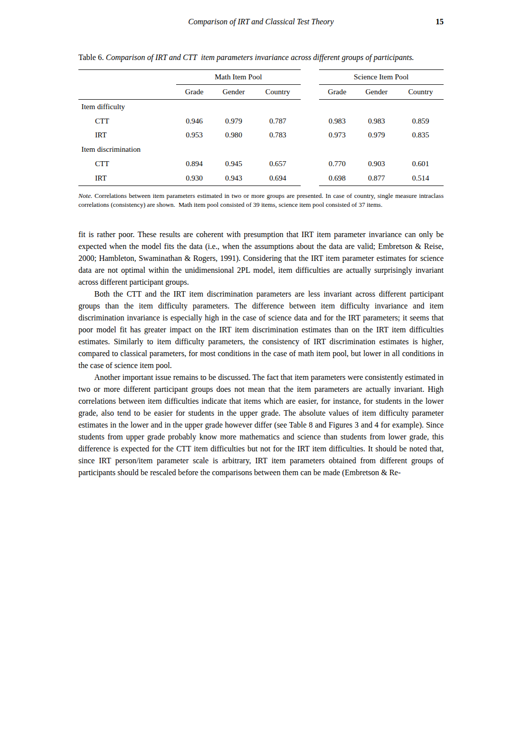Comparison of IRT and Classical Test Theory 15
Table 6. Comparison of IRT and CTT item parameters invariance across different groups of participants.
| | | Math Item Pool | | Science Item Pool |
| --- | --- | --- | --- | --- |
| | | Grade | Gender | Country | | Grade | Gender | Country |
| Item difficulty | | | | | | | |
| CTT | 0.946 | 0.979 | 0.787 | | 0.983 | 0.983 | 0.859 |
| IRT | 0.953 | 0.980 | 0.783 | | 0.973 | 0.979 | 0.835 |
| Item discrimination | | | | | | | |
| CTT | 0.894 | 0.945 | 0.657 | | 0.770 | 0.903 | 0.601 |
| IRT | 0.930 | 0.943 | 0.694 | | 0.698 | 0.877 | 0.514 |
Note. Correlations between item parameters estimated in two or more groups are presented. In case of country, single measure intraclass correlations (consistency) are shown. Math item pool consisted of 39 items, science item pool consisted of 37 items.
fit is rather poor. These results are coherent with presumption that IRT item parameter invariance can only be expected when the model fits the data (i.e., when the assumptions about the data are valid; Embretson & Reise, 2000; Hambleton, Swaminathan & Rogers, 1991). Considering that the IRT item parameter estimates for science data are not optimal within the unidimensional 2PL model, item difficulties are actually surprisingly invariant across different participant groups.
Both the CTT and the IRT item discrimination parameters are less invariant across different participant groups than the item difficulty parameters. The difference between item difficulty invariance and item discrimination invariance is especially high in the case of science data and for the IRT parameters; it seems that poor model fit has greater impact on the IRT item discrimination estimates than on the IRT item difficulties estimates. Similarly to item difficulty parameters, the consistency of IRT discrimination estimates is higher, compared to classical parameters, for most conditions in the case of math item pool, but lower in all conditions in the case of science item pool.
Another important issue remains to be discussed. The fact that item parameters were consistently estimated in two or more different participant groups does not mean that the item parameters are actually invariant. High correlations between item difficulties indicate that items which are easier, for instance, for students in the lower grade, also tend to be easier for students in the upper grade. The absolute values of item difficulty parameter estimates in the lower and in the upper grade however differ (see Table 8 and Figures 3 and 4 for example). Since students from upper grade probably know more mathematics and science than students from lower grade, this difference is expected for the CTT item difficulties but not for the IRT item difficulties. It should be noted that, since IRT person/item parameter scale is arbitrary, IRT item parameters obtained from different groups of participants should be rescaled before the comparisons between them can be made (Embretson & Re-